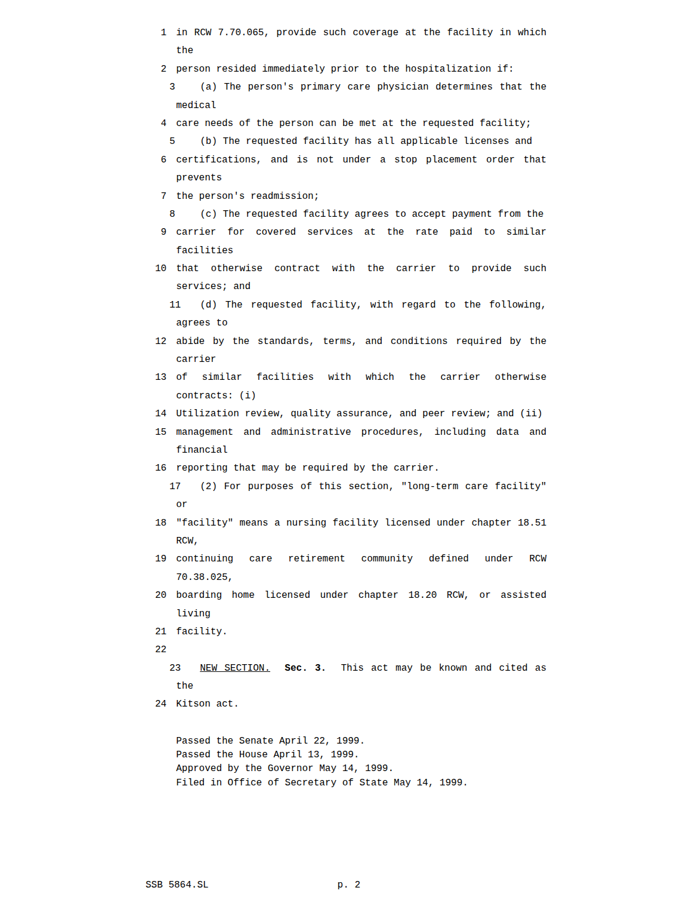in RCW 7.70.065, provide such coverage at the facility in which the
person resided immediately prior to the hospitalization if:
(a) The person's primary care physician determines that the medical
care needs of the person can be met at the requested facility;
(b) The requested facility has all applicable licenses and
certifications, and is not under a stop placement order that prevents
the person's readmission;
(c) The requested facility agrees to accept payment from the
carrier for covered services at the rate paid to similar facilities
that otherwise contract with the carrier to provide such services; and
(d) The requested facility, with regard to the following, agrees to
abide by the standards, terms, and conditions required by the carrier
of similar facilities with which the carrier otherwise contracts: (i)
Utilization review, quality assurance, and peer review; and (ii)
management and administrative procedures, including data and financial
reporting that may be required by the carrier.
(2) For purposes of this section, "long-term care facility" or
"facility" means a nursing facility licensed under chapter 18.51 RCW,
continuing care retirement community defined under RCW 70.38.025,
boarding home licensed under chapter 18.20 RCW, or assisted living
facility.
NEW SECTION. Sec. 3. This act may be known and cited as the
Kitson act.
Passed the Senate April 22, 1999.
Passed the House April 13, 1999.
Approved by the Governor May 14, 1999.
Filed in Office of Secretary of State May 14, 1999.
SSB 5864.SL
p. 2